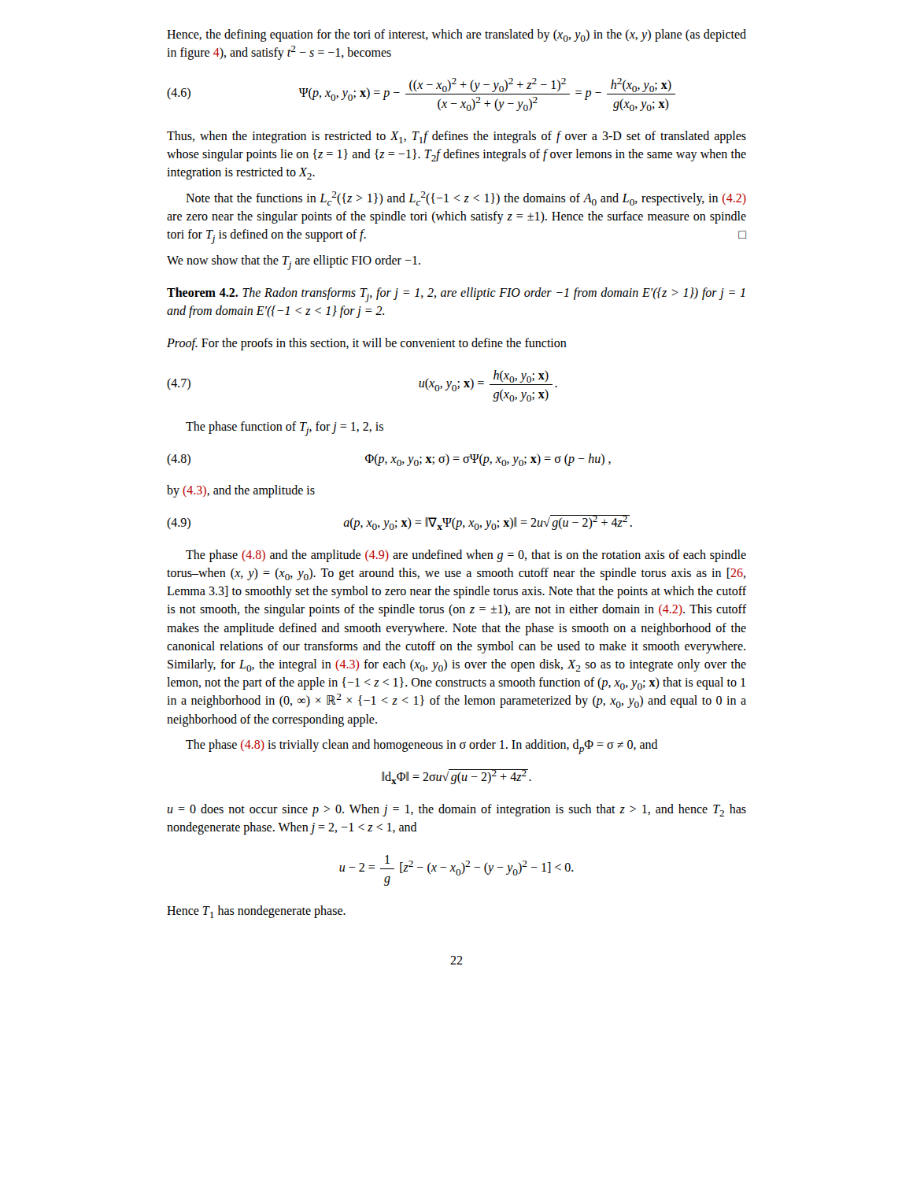Hence, the defining equation for the tori of interest, which are translated by (x0, y0) in the (x, y) plane (as depicted in figure 4), and satisfy t2 − s = −1, becomes
(4.6) Ψ(p, x0, y0; x) = p − ((x − x0)2 + (y − y0)2 + z2 − 1)2 (x − x0)2 + (y − y0)2 = p − h2(x0, y0; x) g(x0, y0; x)
Thus, when the integration is restricted to X1, T1f defines the integrals of f over a 3-D set of translated apples whose singular points lie on {z = 1} and {z = −1}. T2f defines integrals of f over lemons in the same way when the integration is restricted to X2.
Note that the functions in Lc2({z > 1}) and Lc2({−1 < z < 1}) the domains of A0 and L0, respectively, in (4.2) are zero near the singular points of the spindle tori (which satisfy z = ±1). Hence the surface measure on spindle tori for Tj is defined on the support of f. □
We now show that the Tj are elliptic FIO order −1.
Theorem 4.2. The Radon transforms Tj, for j = 1, 2, are elliptic FIO order −1 from domain E′({z > 1}) for j = 1 and from domain E′({−1 < z < 1} for j = 2.
Proof. For the proofs in this section, it will be convenient to define the function
(4.7) u(x0, y0; x) = h(x0, y0; x) g(x0, y0; x) .
The phase function of Tj, for j = 1, 2, is
(4.8) Φ(p, x0, y0; x; σ) = σΨ(p, x0, y0; x) = σ (p − hu) ,
by (4.3), and the amplitude is
(4.9) a(p, x0, y0; x) = ‖∇xΨ(p, x0, y0; x)‖ = 2u√g(u − 2)2 + 4z2.
The phase (4.8) and the amplitude (4.9) are undefined when g = 0, that is on the rotation axis of each spindle torus–when (x, y) = (x0, y0). To get around this, we use a smooth cutoff near the spindle torus axis as in [26, Lemma 3.3] to smoothly set the symbol to zero near the spindle torus axis. Note that the points at which the cutoff is not smooth, the singular points of the spindle torus (on z = ±1), are not in either domain in (4.2). This cutoff makes the amplitude defined and smooth everywhere. Note that the phase is smooth on a neighborhood of the canonical relations of our transforms and the cutoff on the symbol can be used to make it smooth everywhere. Similarly, for L0, the integral in (4.3) for each (x0, y0) is over the open disk, X2 so as to integrate only over the lemon, not the part of the apple in {−1 < z < 1}. One constructs a smooth function of (p, x0, y0; x) that is equal to 1 in a neighborhood in (0, ∞) × ℝ2 × {−1 < z < 1} of the lemon parameterized by (p, x0, y0) and equal to 0 in a neighborhood of the corresponding apple.
The phase (4.8) is trivially clean and homogeneous in σ order 1. In addition, dpΦ = σ ≠ 0, and
‖dxΦ‖ = 2σu√g(u − 2)2 + 4z2.
u = 0 does not occur since p > 0. When j = 1, the domain of integration is such that z > 1, and hence T2 has nondegenerate phase. When j = 2, −1 < z < 1, and
u − 2 = 1 g [z2 − (x − x0)2 − (y − y0)2 − 1] < 0.
Hence T1 has nondegenerate phase.
22